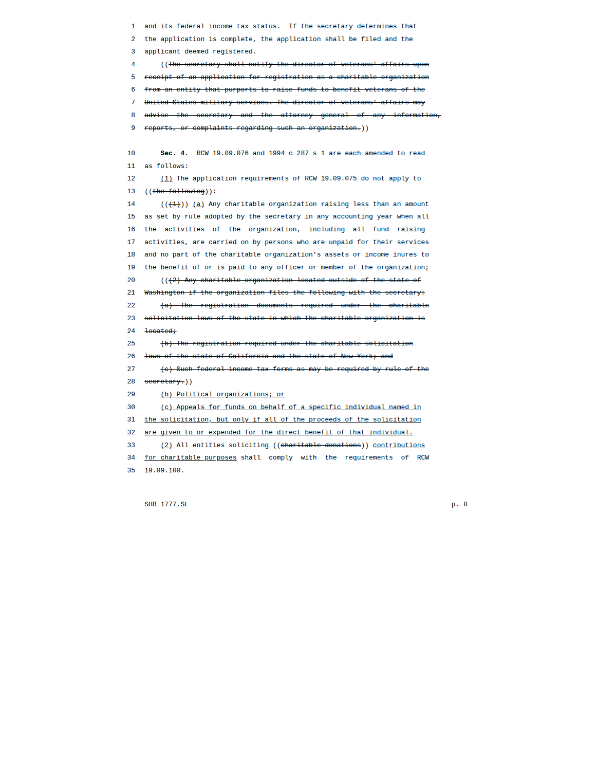1 and its federal income tax status. If the secretary determines that
2 the application is complete, the application shall be filed and the
3 applicant deemed registered.
4 ((The secretary shall notify the director of veterans' affairs upon
5 receipt of an application for registration as a charitable organization
6 from an entity that purports to raise funds to benefit veterans of the
7 United States military services. The director of veterans' affairs may
8 advise the secretary and the attorney general of any information,
9 reports, or complaints regarding such an organization.))
10 Sec. 4. RCW 19.09.076 and 1994 c 287 s 1 are each amended to read
11 as follows:
12 (1) The application requirements of RCW 19.09.075 do not apply to
13((the following)):
14 (((1))) (a) Any charitable organization raising less than an amount
15 as set by rule adopted by the secretary in any accounting year when all
16 the activities of the organization, including all fund raising
17 activities, are carried on by persons who are unpaid for their services
18 and no part of the charitable organization's assets or income inures to
19 the benefit of or is paid to any officer or member of the organization;
20 (((2) Any charitable organization located outside of the state of
21 Washington if the organization files the following with the secretary:
22 (a) The registration documents required under the charitable
23 solicitation laws of the state in which the charitable organization is
24 located;
25 (b) The registration required under the charitable solicitation
26 laws of the state of California and the state of New York; and
27 (c) Such federal income tax forms as may be required by rule of the
28 secretary.))
29 (b) Political organizations; or
30 (c) Appeals for funds on behalf of a specific individual named in
31 the solicitation, but only if all of the proceeds of the solicitation
32 are given to or expended for the direct benefit of that individual.
33 (2) All entities soliciting ((charitable donations)) contributions
34 for charitable purposes shall comply with the requirements of RCW
3519.09.100.
SHB 1777.SL
p. 8